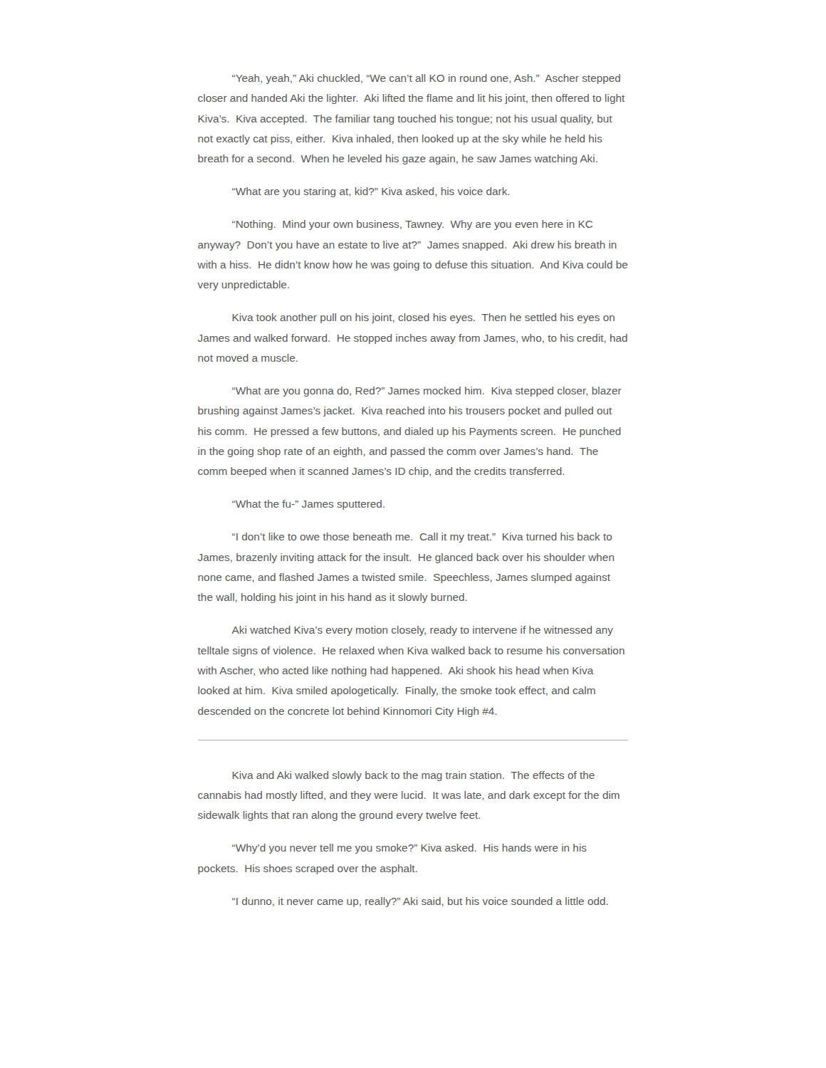“Yeah, yeah,” Aki chuckled, “We can’t all KO in round one, Ash.” Ascher stepped closer and handed Aki the lighter. Aki lifted the flame and lit his joint, then offered to light Kiva’s. Kiva accepted. The familiar tang touched his tongue; not his usual quality, but not exactly cat piss, either. Kiva inhaled, then looked up at the sky while he held his breath for a second. When he leveled his gaze again, he saw James watching Aki.
“What are you staring at, kid?” Kiva asked, his voice dark.
“Nothing. Mind your own business, Tawney. Why are you even here in KC anyway? Don’t you have an estate to live at?” James snapped. Aki drew his breath in with a hiss. He didn’t know how he was going to defuse this situation. And Kiva could be very unpredictable.
Kiva took another pull on his joint, closed his eyes. Then he settled his eyes on James and walked forward. He stopped inches away from James, who, to his credit, had not moved a muscle.
“What are you gonna do, Red?” James mocked him. Kiva stepped closer, blazer brushing against James’s jacket. Kiva reached into his trousers pocket and pulled out his comm. He pressed a few buttons, and dialed up his Payments screen. He punched in the going shop rate of an eighth, and passed the comm over James’s hand. The comm beeped when it scanned James’s ID chip, and the credits transferred.
“What the fu-” James sputtered.
“I don’t like to owe those beneath me. Call it my treat.” Kiva turned his back to James, brazenly inviting attack for the insult. He glanced back over his shoulder when none came, and flashed James a twisted smile. Speechless, James slumped against the wall, holding his joint in his hand as it slowly burned.
Aki watched Kiva’s every motion closely, ready to intervene if he witnessed any telltale signs of violence. He relaxed when Kiva walked back to resume his conversation with Ascher, who acted like nothing had happened. Aki shook his head when Kiva looked at him. Kiva smiled apologetically. Finally, the smoke took effect, and calm descended on the concrete lot behind Kinnomori City High #4.
Kiva and Aki walked slowly back to the mag train station. The effects of the cannabis had mostly lifted, and they were lucid. It was late, and dark except for the dim sidewalk lights that ran along the ground every twelve feet.
“Why’d you never tell me you smoke?” Kiva asked. His hands were in his pockets. His shoes scraped over the asphalt.
“I dunno, it never came up, really?” Aki said, but his voice sounded a little odd.